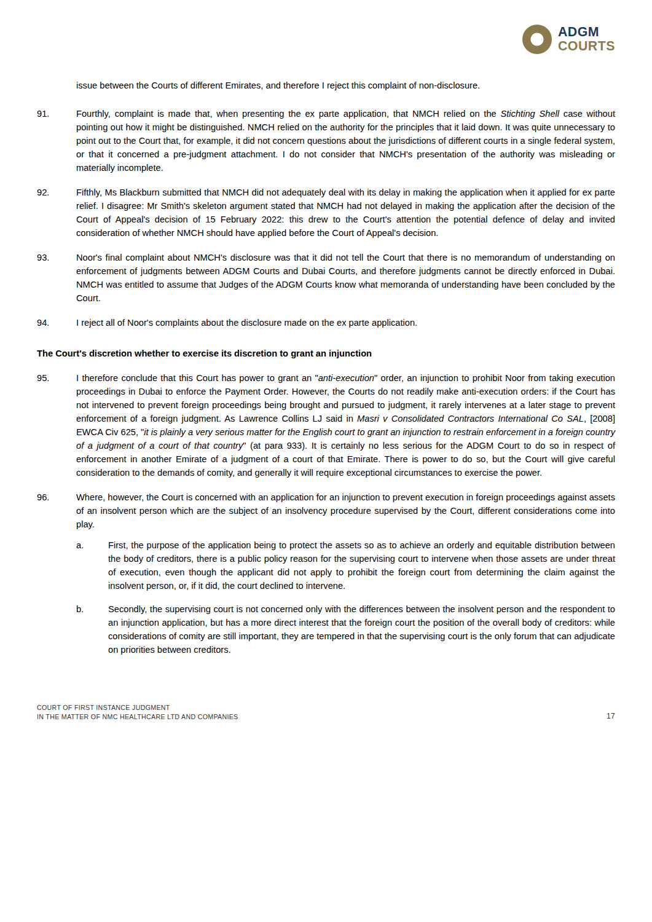ADGM
COURTS
issue between the Courts of different Emirates, and therefore I reject this complaint of non-disclosure.
91. Fourthly, complaint is made that, when presenting the ex parte application, that NMCH relied on the Stichting Shell case without pointing out how it might be distinguished. NMCH relied on the authority for the principles that it laid down. It was quite unnecessary to point out to the Court that, for example, it did not concern questions about the jurisdictions of different courts in a single federal system, or that it concerned a pre-judgment attachment. I do not consider that NMCH's presentation of the authority was misleading or materially incomplete.
92. Fifthly, Ms Blackburn submitted that NMCH did not adequately deal with its delay in making the application when it applied for ex parte relief. I disagree: Mr Smith's skeleton argument stated that NMCH had not delayed in making the application after the decision of the Court of Appeal's decision of 15 February 2022: this drew to the Court's attention the potential defence of delay and invited consideration of whether NMCH should have applied before the Court of Appeal's decision.
93. Noor's final complaint about NMCH's disclosure was that it did not tell the Court that there is no memorandum of understanding on enforcement of judgments between ADGM Courts and Dubai Courts, and therefore judgments cannot be directly enforced in Dubai. NMCH was entitled to assume that Judges of the ADGM Courts know what memoranda of understanding have been concluded by the Court.
94. I reject all of Noor's complaints about the disclosure made on the ex parte application.
The Court's discretion whether to exercise its discretion to grant an injunction
95. I therefore conclude that this Court has power to grant an "anti-execution" order, an injunction to prohibit Noor from taking execution proceedings in Dubai to enforce the Payment Order. However, the Courts do not readily make anti-execution orders: if the Court has not intervened to prevent foreign proceedings being brought and pursued to judgment, it rarely intervenes at a later stage to prevent enforcement of a foreign judgment. As Lawrence Collins LJ said in Masri v Consolidated Contractors International Co SAL, [2008] EWCA Civ 625, "it is plainly a very serious matter for the English court to grant an injunction to restrain enforcement in a foreign country of a judgment of a court of that country" (at para 933). It is certainly no less serious for the ADGM Court to do so in respect of enforcement in another Emirate of a judgment of a court of that Emirate. There is power to do so, but the Court will give careful consideration to the demands of comity, and generally it will require exceptional circumstances to exercise the power.
96. Where, however, the Court is concerned with an application for an injunction to prevent execution in foreign proceedings against assets of an insolvent person which are the subject of an insolvency procedure supervised by the Court, different considerations come into play.
a. First, the purpose of the application being to protect the assets so as to achieve an orderly and equitable distribution between the body of creditors, there is a public policy reason for the supervising court to intervene when those assets are under threat of execution, even though the applicant did not apply to prohibit the foreign court from determining the claim against the insolvent person, or, if it did, the court declined to intervene.
b. Secondly, the supervising court is not concerned only with the differences between the insolvent person and the respondent to an injunction application, but has a more direct interest that the foreign court the position of the overall body of creditors: while considerations of comity are still important, they are tempered in that the supervising court is the only forum that can adjudicate on priorities between creditors.
COURT OF FIRST INSTANCE JUDGMENT
IN THE MATTER OF NMC HEALTHCARE LTD AND COMPANIES
17